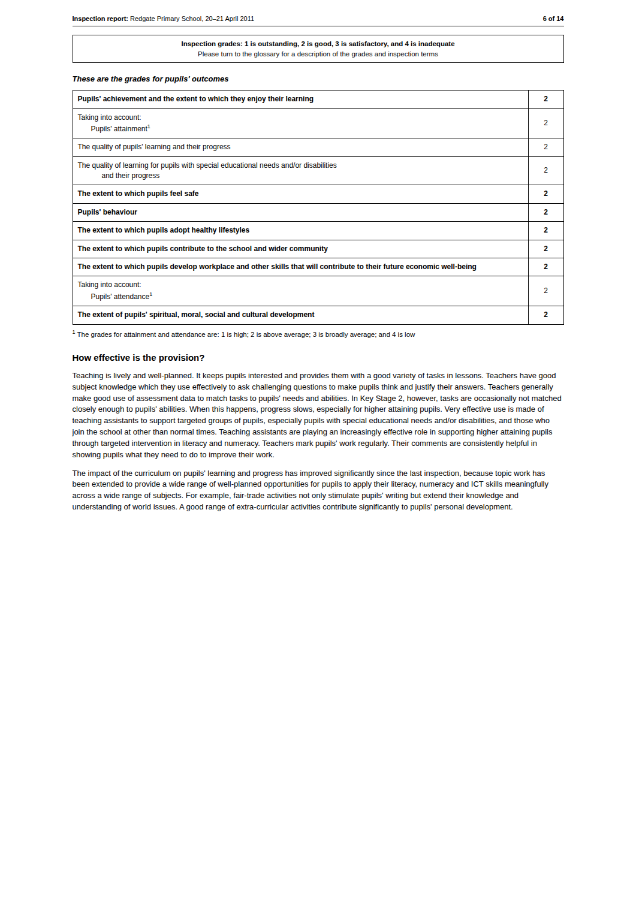Inspection report: Redgate Primary School, 20–21 April 2011
6 of 14
Inspection grades: 1 is outstanding, 2 is good, 3 is satisfactory, and 4 is inadequate
Please turn to the glossary for a description of the grades and inspection terms
These are the grades for pupils' outcomes
| Pupils' achievement and the extent to which they enjoy their learning | 2 |
| Taking into account: Pupils' attainment 1 | 2 |
| The quality of pupils' learning and their progress | 2 |
| The quality of learning for pupils with special educational needs and/or disabilities and their progress | 2 |
| The extent to which pupils feel safe | 2 |
| Pupils' behaviour | 2 |
| The extent to which pupils adopt healthy lifestyles | 2 |
| The extent to which pupils contribute to the school and wider community | 2 |
| The extent to which pupils develop workplace and other skills that will contribute to their future economic well-being | 2 |
| Taking into account: Pupils' attendance 1 | 2 |
| The extent of pupils' spiritual, moral, social and cultural development | 2 |
1 The grades for attainment and attendance are: 1 is high; 2 is above average; 3 is broadly average; and 4 is low
How effective is the provision?
Teaching is lively and well-planned. It keeps pupils interested and provides them with a good variety of tasks in lessons. Teachers have good subject knowledge which they use effectively to ask challenging questions to make pupils think and justify their answers. Teachers generally make good use of assessment data to match tasks to pupils' needs and abilities. In Key Stage 2, however, tasks are occasionally not matched closely enough to pupils' abilities. When this happens, progress slows, especially for higher attaining pupils. Very effective use is made of teaching assistants to support targeted groups of pupils, especially pupils with special educational needs and/or disabilities, and those who join the school at other than normal times. Teaching assistants are playing an increasingly effective role in supporting higher attaining pupils through targeted intervention in literacy and numeracy. Teachers mark pupils' work regularly. Their comments are consistently helpful in showing pupils what they need to do to improve their work.
The impact of the curriculum on pupils' learning and progress has improved significantly since the last inspection, because topic work has been extended to provide a wide range of well-planned opportunities for pupils to apply their literacy, numeracy and ICT skills meaningfully across a wide range of subjects. For example, fair-trade activities not only stimulate pupils' writing but extend their knowledge and understanding of world issues. A good range of extra-curricular activities contribute significantly to pupils' personal development.